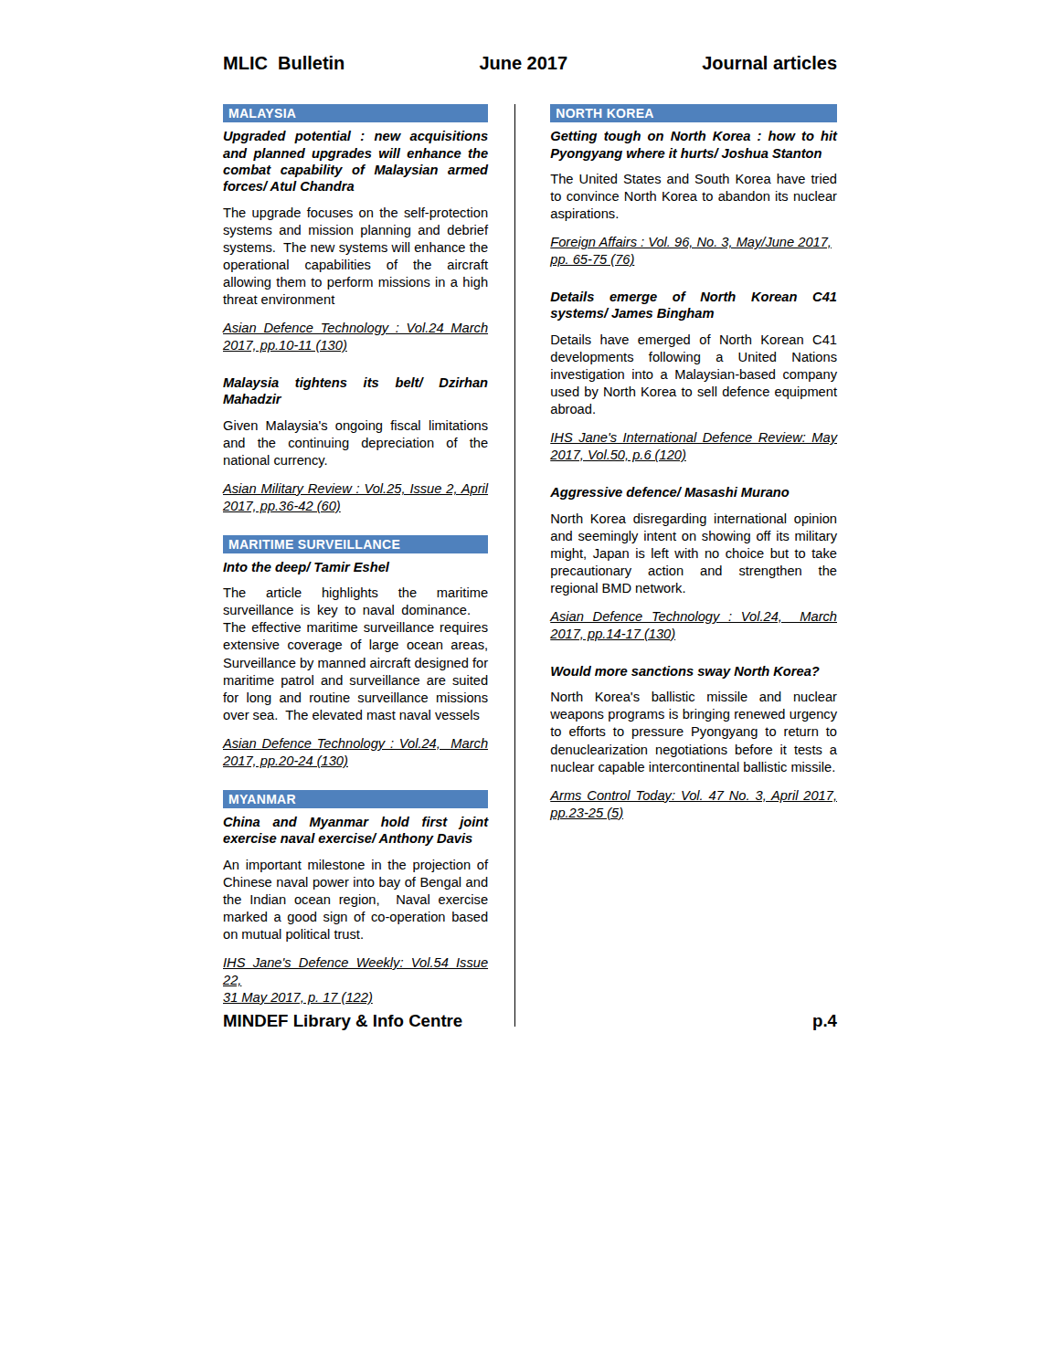MLIC Bulletin
June 2017
Journal articles
MALAYSIA
Upgraded potential : new acquisitions and planned upgrades will enhance the combat capability of Malaysian armed forces/ Atul Chandra
The upgrade focuses on the self-protection systems and mission planning and debrief systems. The new systems will enhance the operational capabilities of the aircraft allowing them to perform missions in a high threat environment
Asian Defence Technology : Vol.24 March 2017, pp.10-11 (130)
Malaysia tightens its belt/ Dzirhan Mahadzir
Given Malaysia's ongoing fiscal limitations and the continuing depreciation of the national currency.
Asian Military Review : Vol.25, Issue 2, April 2017, pp.36-42 (60)
MARITIME SURVEILLANCE
Into the deep/ Tamir Eshel
The article highlights the maritime surveillance is key to naval dominance. The effective maritime surveillance requires extensive coverage of large ocean areas, Surveillance by manned aircraft designed for maritime patrol and surveillance are suited for long and routine surveillance missions over sea. The elevated mast naval vessels
Asian Defence Technology : Vol.24, March 2017, pp.20-24 (130)
MYANMAR
China and Myanmar hold first joint exercise naval exercise/ Anthony Davis
An important milestone in the projection of Chinese naval power into bay of Bengal and the Indian ocean region, Naval exercise marked a good sign of co-operation based on mutual political trust.
IHS Jane's Defence Weekly: Vol.54 Issue 22,
31 May 2017, p. 17 (122)
NORTH KOREA
Getting tough on North Korea : how to hit Pyongyang where it hurts/ Joshua Stanton
The United States and South Korea have tried to convince North Korea to abandon its nuclear aspirations.
Foreign Affairs : Vol. 96, No. 3, May/June 2017,
pp. 65-75 (76)
Details emerge of North Korean C41 systems/ James Bingham
Details have emerged of North Korean C41 developments following a United Nations investigation into a Malaysian-based company used by North Korea to sell defence equipment abroad.
IHS Jane's International Defence Review: May 2017, Vol.50, p.6 (120)
Aggressive defence/ Masashi Murano
North Korea disregarding international opinion and seemingly intent on showing off its military might, Japan is left with no choice but to take precautionary action and strengthen the regional BMD network.
Asian Defence Technology : Vol.24, March 2017, pp.14-17 (130)
Would more sanctions sway North Korea?
North Korea's ballistic missile and nuclear weapons programs is bringing renewed urgency to efforts to pressure Pyongyang to return to denuclearization negotiations before it tests a nuclear capable intercontinental ballistic missile.
Arms Control Today: Vol. 47 No. 3, April 2017, pp.23-25 (5)
MINDEF Library & Info Centre
p.4